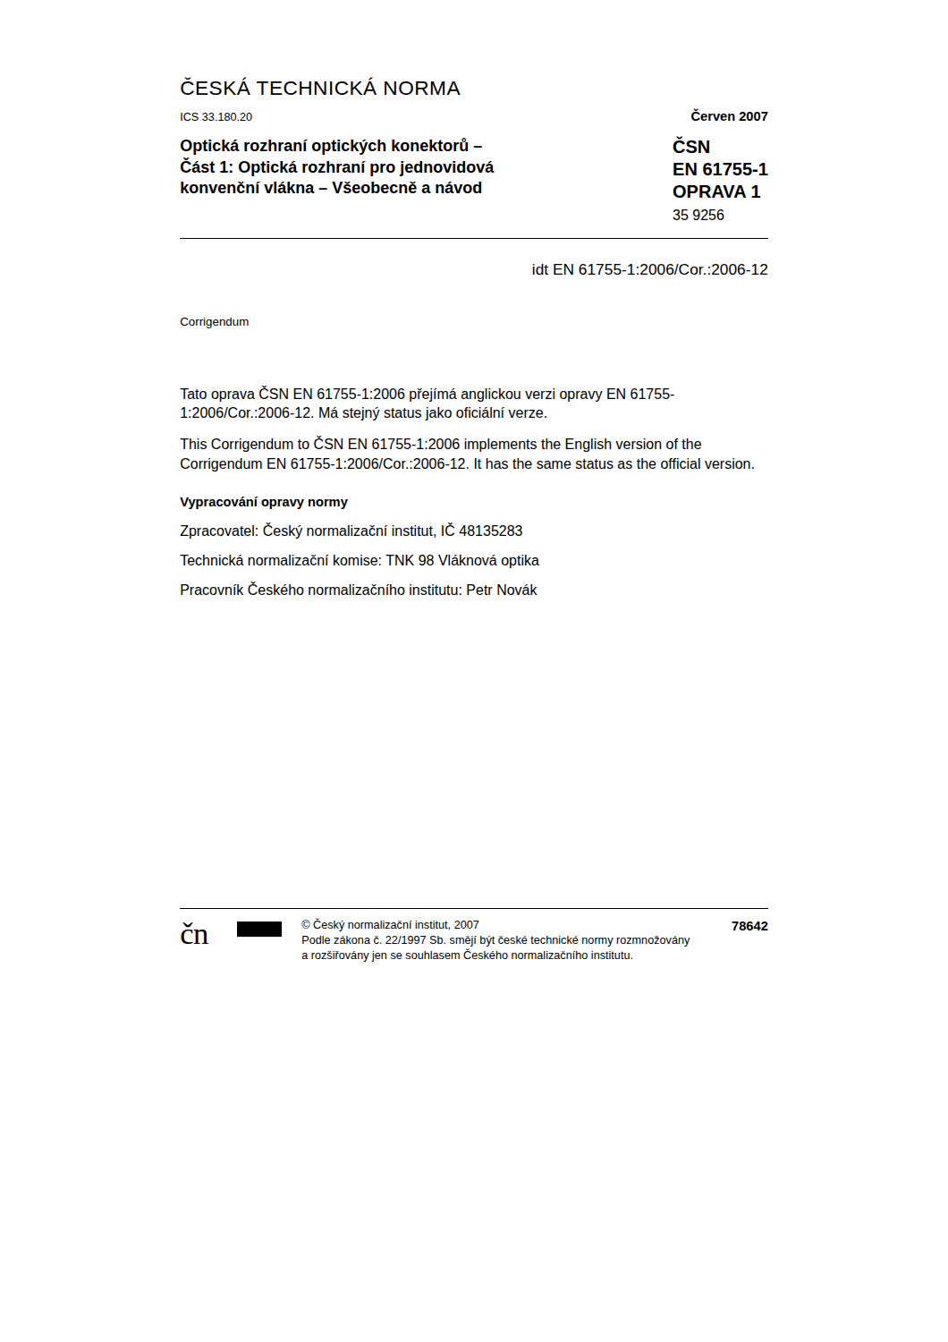ČESKÁ TECHNICKÁ NORMA
ICS 33.180.20 Červen 2007
Optická rozhraní optických konektorů –
Část 1: Optická rozhraní pro jednovidová
konvenční vlákna – Všeobecně a návod
ČSN
EN 61755-1
OPRAVA 1 35 9256
idt EN 61755-1:2006/Cor.:2006-12
Corrigendum
Tato oprava ČSN EN 61755-1:2006 přejímá anglickou verzi opravy EN 61755-1:2006/Cor.:2006-12. Má stejný status jako oficiální verze.
This Corrigendum to ČSN EN 61755-1:2006 implements the English version of the Corrigendum EN 61755-1:2006/Cor.:2006-12. It has the same status as the official version.
Vypracování opravy normy
Zpracovatel: Český normalizační institut, IČ 48135283
Technická normalizační komise: TNK 98 Vláknová optika
Pracovník Českého normalizačního institutu: Petr Novák
čn
© Český normalizační institut, 2007
Podle zákona č. 22/1997 Sb. smějí být české technické normy rozmnožovány
a rozšiřovány jen se souhlasem Českého normalizačního institutu.
78642